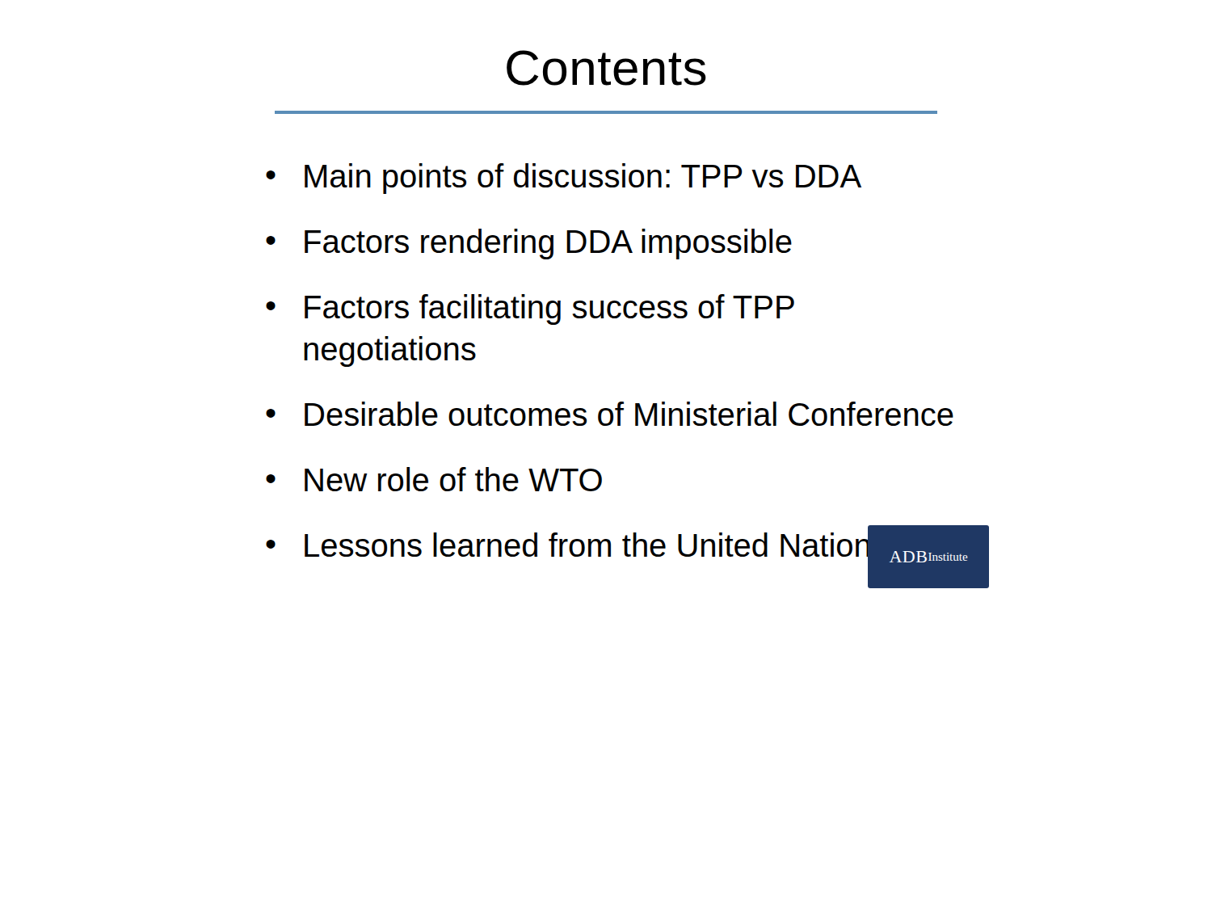Contents
Main points of discussion: TPP vs DDA
Factors rendering DDA impossible
Factors facilitating success of TPP negotiations
Desirable outcomes of Ministerial Conference
New role of the WTO
Lessons learned from the United Nations
ADB Institute